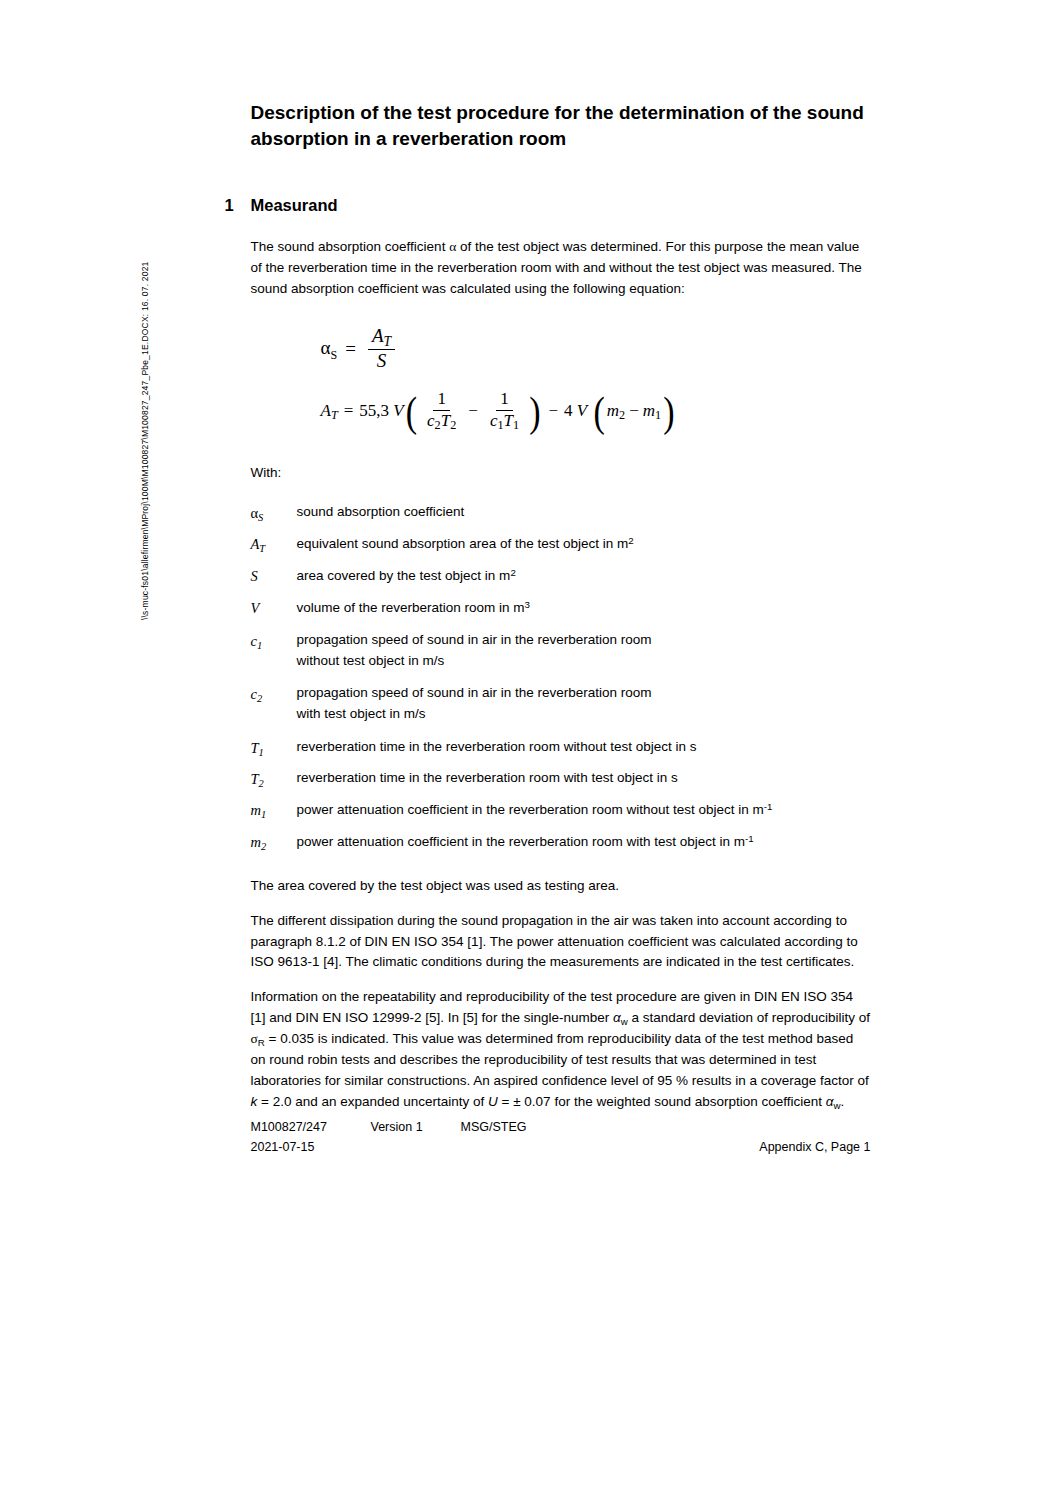\\s-muc-fs01\allefirmen\MProj\100M\M100827\M100827_247_Pbe_1E.DOCX: 16. 07. 2021
Description of the test procedure for the determination of the sound absorption in a reverberation room
1 Measurand
The sound absorption coefficient α of the test object was determined. For this purpose the mean value of the reverberation time in the reverberation room with and without the test object was measured. The sound absorption coefficient was calculated using the following equation:
αS = AT S
AT = 55,3 V ( 1 c2T2 − 1 c1T1 ) − 4 V ( m2 − m1 )
With:
αS
sound absorption coefficient
AT
equivalent sound absorption area of the test object in m2
S
area covered by the test object in m2
V
volume of the reverberation room in m3
c1
propagation speed of sound in air in the reverberation room
without test object in m/s
c2
propagation speed of sound in air in the reverberation room
with test object in m/s
T1
reverberation time in the reverberation room without test object in s
T2
reverberation time in the reverberation room with test object in s
m1
power attenuation coefficient in the reverberation room without test object in m-1
m2
power attenuation coefficient in the reverberation room with test object in m-1
The area covered by the test object was used as testing area.
The different dissipation during the sound propagation in the air was taken into account according to paragraph 8.1.2 of DIN EN ISO 354 [1]. The power attenuation coefficient was calculated according to ISO 9613-1 [4]. The climatic conditions during the measurements are indicated in the test certificates.
Information on the repeatability and reproducibility of the test procedure are given in DIN EN ISO 354 [1] and DIN EN ISO 12999-2 [5]. In [5] for the single-number αw a standard deviation of reproducibility of σR = 0.035 is indicated. This value was determined from reproducibility data of the test method based on round robin tests and describes the reproducibility of test results that was determined in test laboratories for similar constructions. An aspired confidence level of 95 % results in a coverage factor of k = 2.0 and an expanded uncertainty of U = ± 0.07 for the weighted sound absorption coefficient αw.
M100827/247 Version 1 MSG/STEG
2021-07-15
Appendix C, Page 1